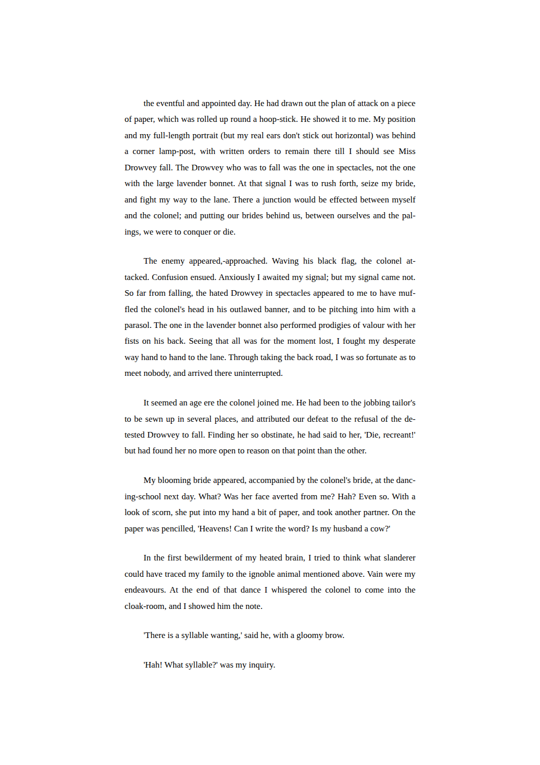the eventful and appointed day. He had drawn out the plan of attack on a piece of paper, which was rolled up round a hoop-stick. He showed it to me. My position and my full-length portrait (but my real ears don't stick out horizontal) was behind a corner lamp-post, with written orders to remain there till I should see Miss Drowvey fall. The Drowvey who was to fall was the one in spectacles, not the one with the large lavender bonnet. At that signal I was to rush forth, seize my bride, and fight my way to the lane. There a junction would be effected between myself and the colonel; and putting our brides behind us, between ourselves and the palings, we were to conquer or die.
The enemy appeared,-approached. Waving his black flag, the colonel attacked. Confusion ensued. Anxiously I awaited my signal; but my signal came not. So far from falling, the hated Drowvey in spectacles appeared to me to have muffled the colonel's head in his outlawed banner, and to be pitching into him with a parasol. The one in the lavender bonnet also performed prodigies of valour with her fists on his back. Seeing that all was for the moment lost, I fought my desperate way hand to hand to the lane. Through taking the back road, I was so fortunate as to meet nobody, and arrived there uninterrupted.
It seemed an age ere the colonel joined me. He had been to the jobbing tailor's to be sewn up in several places, and attributed our defeat to the refusal of the detested Drowvey to fall. Finding her so obstinate, he had said to her, 'Die, recreant!' but had found her no more open to reason on that point than the other.
My blooming bride appeared, accompanied by the colonel's bride, at the dancing-school next day. What? Was her face averted from me? Hah? Even so. With a look of scorn, she put into my hand a bit of paper, and took another partner. On the paper was pencilled, 'Heavens! Can I write the word? Is my husband a cow?'
In the first bewilderment of my heated brain, I tried to think what slanderer could have traced my family to the ignoble animal mentioned above. Vain were my endeavours. At the end of that dance I whispered the colonel to come into the cloak-room, and I showed him the note.
'There is a syllable wanting,' said he, with a gloomy brow.
'Hah! What syllable?' was my inquiry.